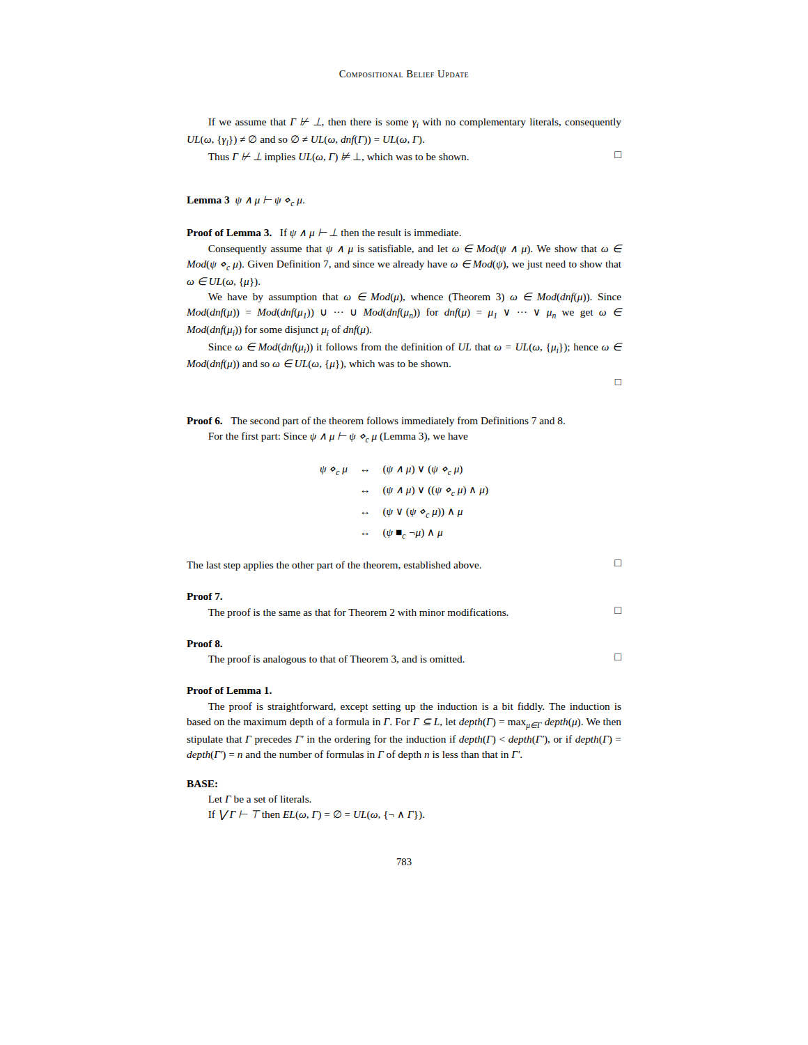Compositional Belief Update
If we assume that Γ ⊬ ⊥, then there is some γi with no complementary literals, consequently UL(ω, {γi}) ≠ ∅ and so ∅ ≠ UL(ω, dnf(Γ)) = UL(ω, Γ).
Thus Γ ⊬ ⊥ implies UL(ω, Γ) ⊭ ⊥, which was to be shown. □
Lemma 3 ψ ∧ μ ⊢ ψ ⋄c μ.
Proof of Lemma 3. If ψ ∧ μ ⊢ ⊥ then the result is immediate.
Consequently assume that ψ ∧ μ is satisfiable, and let ω ∈ Mod(ψ ∧ μ). We show that ω ∈ Mod(ψ ⋄c μ). Given Definition 7, and since we already have ω ∈ Mod(ψ), we just need to show that ω ∈ UL(ω, {μ}).
We have by assumption that ω ∈ Mod(μ), whence (Theorem 3) ω ∈ Mod(dnf(μ)). Since Mod(dnf(μ)) = Mod(dnf(μ1)) ∪ ··· ∪ Mod(dnf(μn)) for dnf(μ) = μ1 ∨ ··· ∨ μn we get ω ∈ Mod(dnf(μi)) for some disjunct μi of dnf(μ).
Since ω ∈ Mod(dnf(μi)) it follows from the definition of UL that ω = UL(ω, {μi}); hence ω ∈ Mod(dnf(μ)) and so ω ∈ UL(ω, {μ}), which was to be shown.
□
Proof 6. The second part of the theorem follows immediately from Definitions 7 and 8.
For the first part: Since ψ ∧ μ ⊢ ψ ⋄c μ (Lemma 3), we have
ψ ⋄c μ
↔
(ψ ∧ μ) ∨ (ψ ⋄c μ)
↔
(ψ ∧ μ) ∨ ((ψ ⋄c μ) ∧ μ)
↔
(ψ ∨ (ψ ⋄c μ)) ∧ μ
↔
(ψ ■c ¬μ) ∧ μ
The last step applies the other part of the theorem, established above. □
Proof 7.
The proof is the same as that for Theorem 2 with minor modifications. □
Proof 8.
The proof is analogous to that of Theorem 3, and is omitted. □
Proof of Lemma 1.
The proof is straightforward, except setting up the induction is a bit fiddly. The induction is based on the maximum depth of a formula in Γ. For Γ ⊆ L, let depth(Γ) = maxμ∈Γ depth(μ). We then stipulate that Γ precedes Γ′ in the ordering for the induction if depth(Γ) < depth(Γ′), or if depth(Γ) = depth(Γ′) = n and the number of formulas in Γ of depth n is less than that in Γ′.
BASE:
Let Γ be a set of literals.
If ⋁ Γ ⊢ ⊤ then EL(ω, Γ) = ∅ = UL(ω, {¬ ∧ Γ}).
783